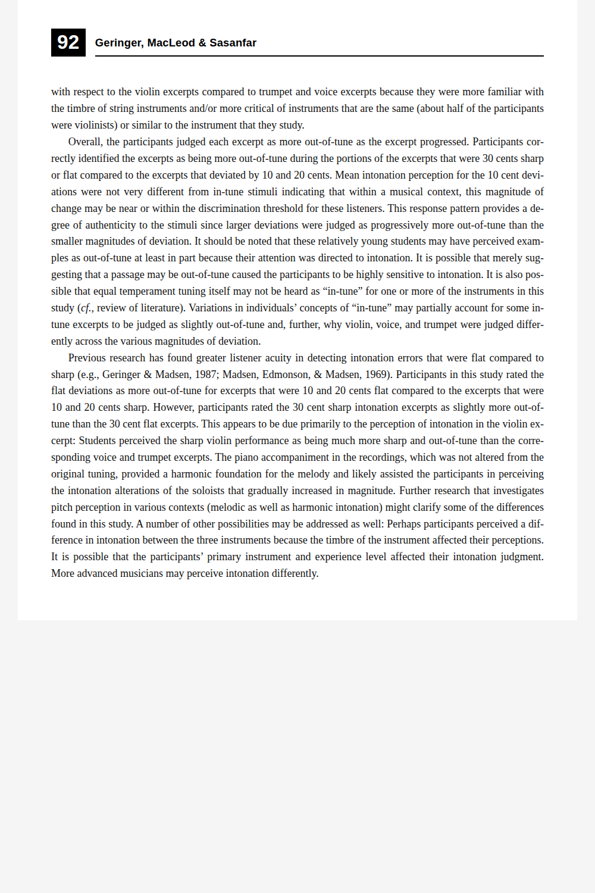92 Geringer, MacLeod & Sasanfar
with respect to the violin excerpts compared to trumpet and voice excerpts because they were more familiar with the timbre of string instruments and/or more critical of instruments that are the same (about half of the participants were violinists) or similar to the instrument that they study.
Overall, the participants judged each excerpt as more out-of-tune as the excerpt progressed. Participants correctly identified the excerpts as being more out-of-tune during the portions of the excerpts that were 30 cents sharp or flat compared to the excerpts that deviated by 10 and 20 cents. Mean intonation perception for the 10 cent deviations were not very different from in-tune stimuli indicating that within a musical context, this magnitude of change may be near or within the discrimination threshold for these listeners. This response pattern provides a degree of authenticity to the stimuli since larger deviations were judged as progressively more out-of-tune than the smaller magnitudes of deviation. It should be noted that these relatively young students may have perceived examples as out-of-tune at least in part because their attention was directed to intonation. It is possible that merely suggesting that a passage may be out-of-tune caused the participants to be highly sensitive to intonation. It is also possible that equal temperament tuning itself may not be heard as “in-tune” for one or more of the instruments in this study (cf., review of literature). Variations in individuals’ concepts of “in-tune” may partially account for some in-tune excerpts to be judged as slightly out-of-tune and, further, why violin, voice, and trumpet were judged differently across the various magnitudes of deviation.
Previous research has found greater listener acuity in detecting intonation errors that were flat compared to sharp (e.g., Geringer & Madsen, 1987; Madsen, Edmonson, & Madsen, 1969). Participants in this study rated the flat deviations as more out-of-tune for excerpts that were 10 and 20 cents flat compared to the excerpts that were 10 and 20 cents sharp. However, participants rated the 30 cent sharp intonation excerpts as slightly more out-of-tune than the 30 cent flat excerpts. This appears to be due primarily to the perception of intonation in the violin excerpt: Students perceived the sharp violin performance as being much more sharp and out-of-tune than the corresponding voice and trumpet excerpts. The piano accompaniment in the recordings, which was not altered from the original tuning, provided a harmonic foundation for the melody and likely assisted the participants in perceiving the intonation alterations of the soloists that gradually increased in magnitude. Further research that investigates pitch perception in various contexts (melodic as well as harmonic intonation) might clarify some of the differences found in this study. A number of other possibilities may be addressed as well: Perhaps participants perceived a difference in intonation between the three instruments because the timbre of the instrument affected their perceptions. It is possible that the participants’ primary instrument and experience level affected their intonation judgment. More advanced musicians may perceive intonation differently.